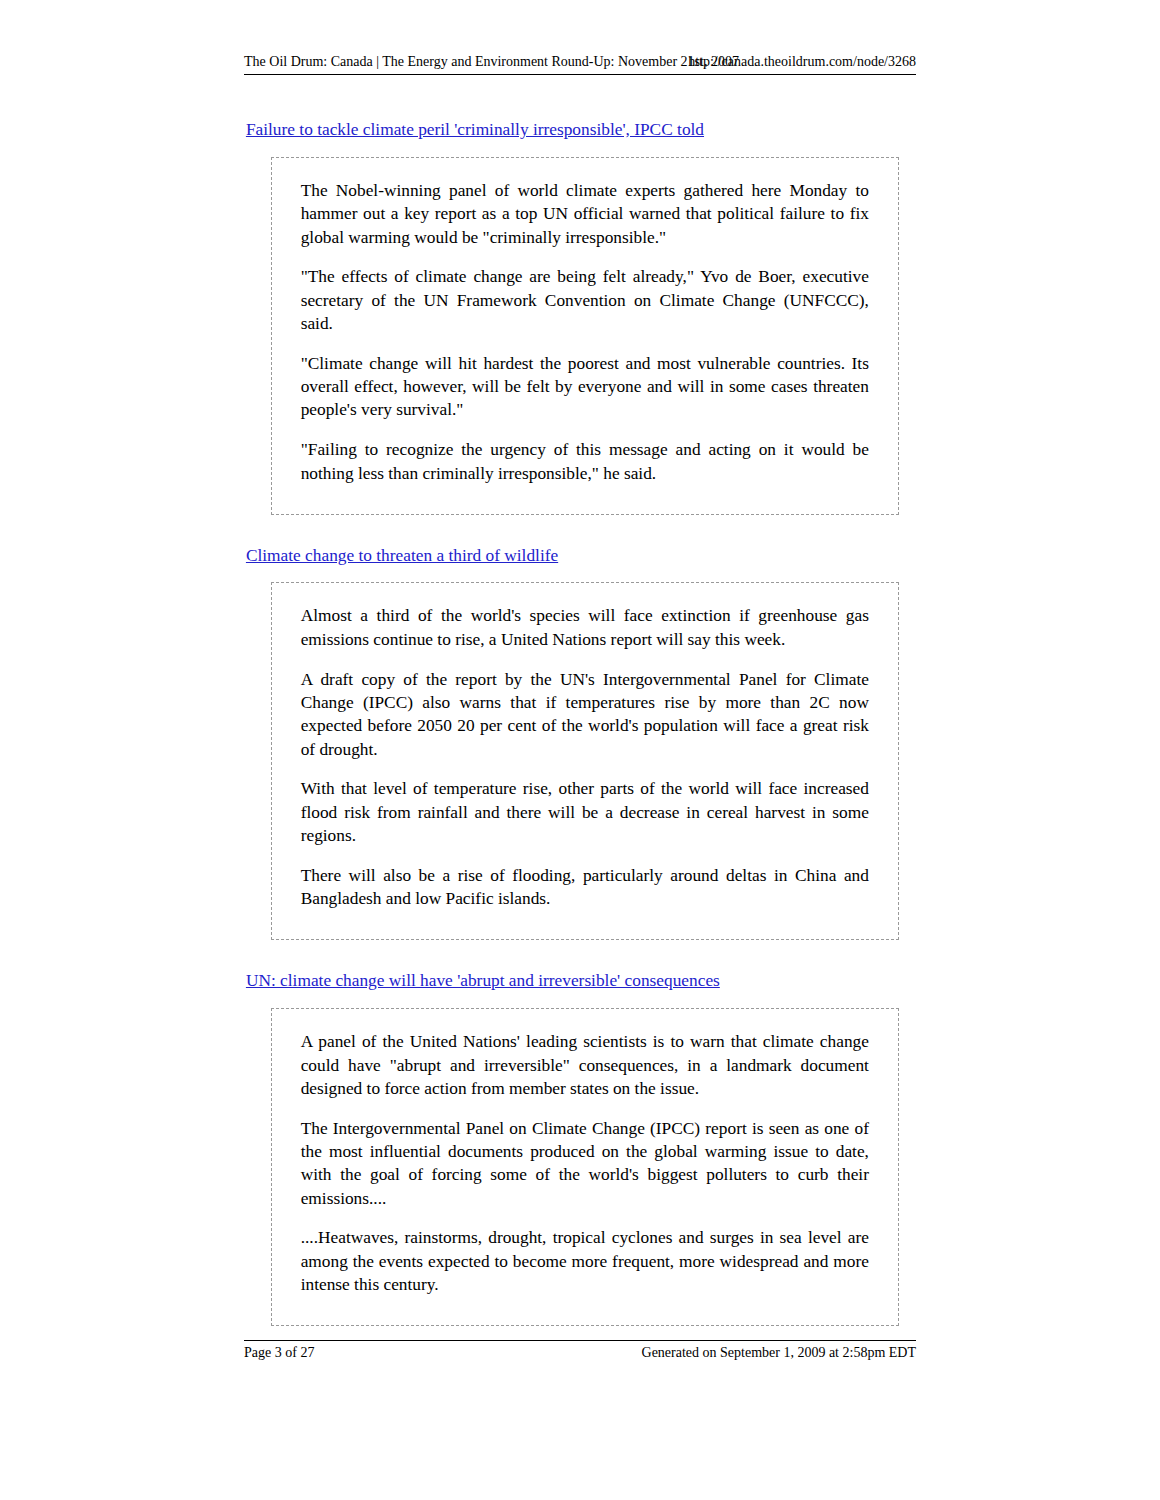The Oil Drum: Canada | The Energy and Environment Round-Up: November 21st, 2007 http://canada.theoildrum.com/node/3268
Failure to tackle climate peril 'criminally irresponsible', IPCC told
The Nobel-winning panel of world climate experts gathered here Monday to hammer out a key report as a top UN official warned that political failure to fix global warming would be "criminally irresponsible."
"The effects of climate change are being felt already," Yvo de Boer, executive secretary of the UN Framework Convention on Climate Change (UNFCCC), said.
"Climate change will hit hardest the poorest and most vulnerable countries. Its overall effect, however, will be felt by everyone and will in some cases threaten people's very survival."
"Failing to recognize the urgency of this message and acting on it would be nothing less than criminally irresponsible," he said.
Climate change to threaten a third of wildlife
Almost a third of the world's species will face extinction if greenhouse gas emissions continue to rise, a United Nations report will say this week.
A draft copy of the report by the UN's Intergovernmental Panel for Climate Change (IPCC) also warns that if temperatures rise by more than 2C now expected before 2050 20 per cent of the world's population will face a great risk of drought.
With that level of temperature rise, other parts of the world will face increased flood risk from rainfall and there will be a decrease in cereal harvest in some regions.
There will also be a rise of flooding, particularly around deltas in China and Bangladesh and low Pacific islands.
UN: climate change will have 'abrupt and irreversible' consequences
A panel of the United Nations' leading scientists is to warn that climate change could have "abrupt and irreversible" consequences, in a landmark document designed to force action from member states on the issue.
The Intergovernmental Panel on Climate Change (IPCC) report is seen as one of the most influential documents produced on the global warming issue to date, with the goal of forcing some of the world's biggest polluters to curb their emissions....
....Heatwaves, rainstorms, drought, tropical cyclones and surges in sea level are among the events expected to become more frequent, more widespread and more intense this century.
Page 3 of 27 Generated on September 1, 2009 at 2:58pm EDT